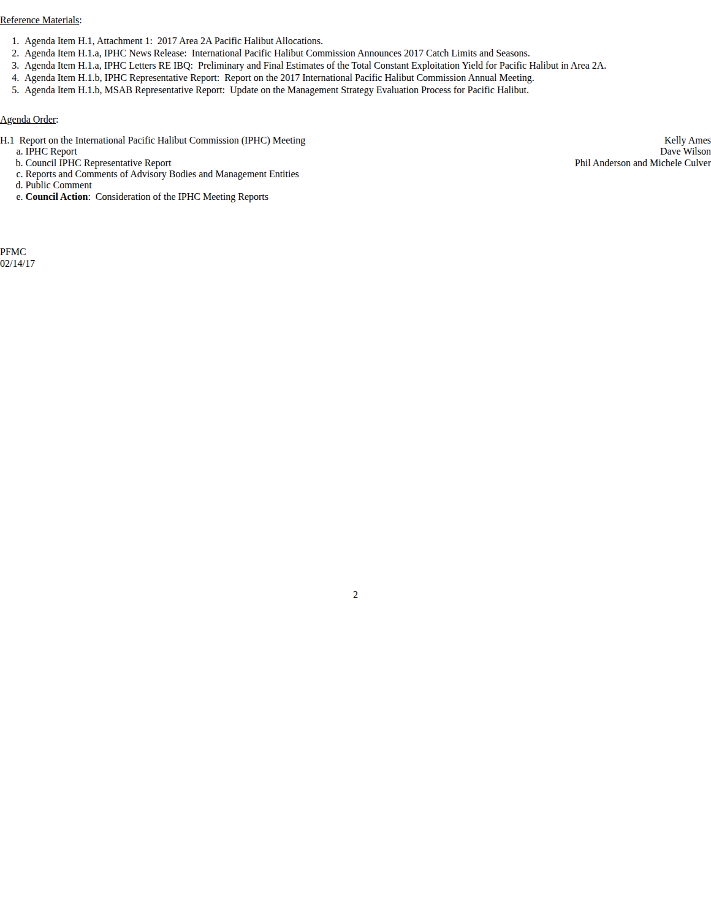Reference Materials
:
Agenda Item H.1, Attachment 1: 2017 Area 2A Pacific Halibut Allocations.
Agenda Item H.1.a, IPHC News Release: International Pacific Halibut Commission Announces 2017 Catch Limits and Seasons.
Agenda Item H.1.a, IPHC Letters RE IBQ: Preliminary and Final Estimates of the Total Constant Exploitation Yield for Pacific Halibut in Area 2A.
Agenda Item H.1.b, IPHC Representative Report: Report on the 2017 International Pacific Halibut Commission Annual Meeting.
Agenda Item H.1.b, MSAB Representative Report: Update on the Management Strategy Evaluation Process for Pacific Halibut.
Agenda Order
:
H.1 Report on the International Pacific Halibut Commission (IPHC) Meeting Kelly Ames
IPHC Report Dave Wilson
Council IPHC Representative Report Phil Anderson and Michele Culver
Reports and Comments of Advisory Bodies and Management Entities
Public Comment
Council Action: Consideration of the IPHC Meeting Reports
PFMC
02/14/17
2